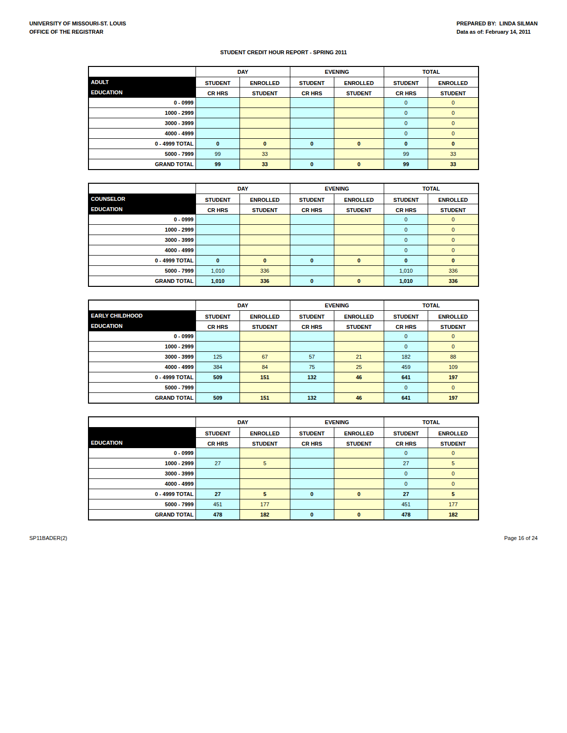UNIVERSITY OF MISSOURI-ST. LOUIS
OFFICE OF THE REGISTRAR
PREPARED BY: LINDA SILMAN
Data as of: February 14, 2011
STUDENT CREDIT HOUR REPORT - SPRING 2011
| | DAY | EVENING | TOTAL |
| --- | --- | --- | --- |
| ADULT | STUDENT | ENROLLED | STUDENT | ENROLLED | STUDENT | ENROLLED |
| EDUCATION | CR HRS | STUDENT | CR HRS | STUDENT | CR HRS | STUDENT |
| 0 - 0999 | | | | | 0 | 0 |
| 1000 - 2999 | | | | | 0 | 0 |
| 3000 - 3999 | | | | | 0 | 0 |
| 4000 - 4999 | | | | | 0 | 0 |
| 0 - 4999 TOTAL | 0 | 0 | 0 | 0 | 0 | 0 |
| 5000 - 7999 | 99 | 33 | | | 99 | 33 |
| GRAND TOTAL | 99 | 33 | 0 | 0 | 99 | 33 |
| | DAY | EVENING | TOTAL |
| --- | --- | --- | --- |
| COUNSELOR | STUDENT | ENROLLED | STUDENT | ENROLLED | STUDENT | ENROLLED |
| EDUCATION | CR HRS | STUDENT | CR HRS | STUDENT | CR HRS | STUDENT |
| 0 - 0999 | | | | | 0 | 0 |
| 1000 - 2999 | | | | | 0 | 0 |
| 3000 - 3999 | | | | | 0 | 0 |
| 4000 - 4999 | | | | | 0 | 0 |
| 0 - 4999 TOTAL | 0 | 0 | 0 | 0 | 0 | 0 |
| 5000 - 7999 | 1,010 | 336 | | | 1,010 | 336 |
| GRAND TOTAL | 1,010 | 336 | 0 | 0 | 1,010 | 336 |
| | DAY | EVENING | TOTAL |
| --- | --- | --- | --- |
| EARLY CHILDHOOD | STUDENT | ENROLLED | STUDENT | ENROLLED | STUDENT | ENROLLED |
| EDUCATION | CR HRS | STUDENT | CR HRS | STUDENT | CR HRS | STUDENT |
| 0 - 0999 | | | | | 0 | 0 |
| 1000 - 2999 | | | | | 0 | 0 |
| 3000 - 3999 | 125 | 67 | 57 | 21 | 182 | 88 |
| 4000 - 4999 | 384 | 84 | 75 | 25 | 459 | 109 |
| 0 - 4999 TOTAL | 509 | 151 | 132 | 46 | 641 | 197 |
| 5000 - 7999 | | | | | 0 | 0 |
| GRAND TOTAL | 509 | 151 | 132 | 46 | 641 | 197 |
| | DAY | EVENING | TOTAL |
| --- | --- | --- | --- |
| | STUDENT | ENROLLED | STUDENT | ENROLLED | STUDENT | ENROLLED |
| EDUCATION | CR HRS | STUDENT | CR HRS | STUDENT | CR HRS | STUDENT |
| 0 - 0999 | | | | | 0 | 0 |
| 1000 - 2999 | 27 | 5 | | | 27 | 5 |
| 3000 - 3999 | | | | | 0 | 0 |
| 4000 - 4999 | | | | | 0 | 0 |
| 0 - 4999 TOTAL | 27 | 5 | 0 | 0 | 27 | 5 |
| 5000 - 7999 | 451 | 177 | | | 451 | 177 |
| GRAND TOTAL | 478 | 182 | 0 | 0 | 478 | 182 |
SP11BADER(2)
Page 16 of 24